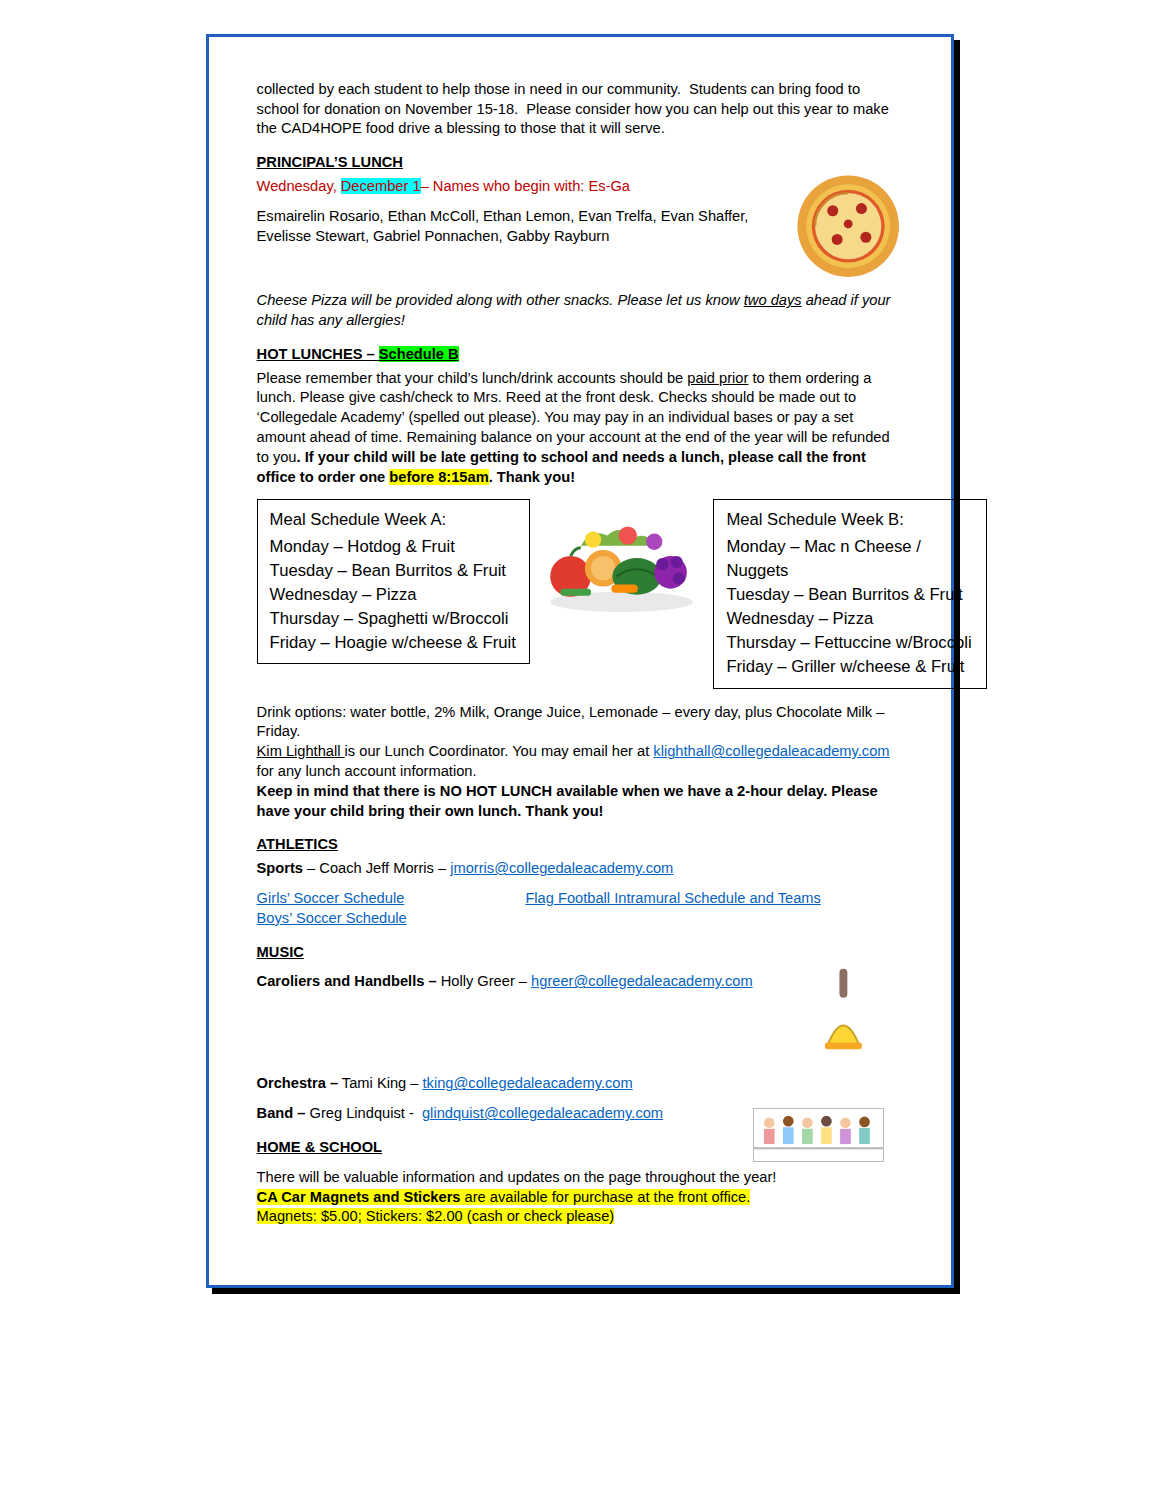collected by each student to help those in need in our community. Students can bring food to school for donation on November 15-18. Please consider how you can help out this year to make the CAD4HOPE food drive a blessing to those that it will serve.
PRINCIPAL’S LUNCH
Wednesday, December 1– Names who begin with: Es-Ga
Esmairelin Rosario, Ethan McColl, Ethan Lemon, Evan Trelfa, Evan Shaffer, Evelisse Stewart, Gabriel Ponnachen, Gabby Rayburn
Cheese Pizza will be provided along with other snacks. Please let us know two days ahead if your child has any allergies!
HOT LUNCHES – Schedule B
Please remember that your child’s lunch/drink accounts should be paid prior to them ordering a lunch. Please give cash/check to Mrs. Reed at the front desk. Checks should be made out to ‘Collegedale Academy’ (spelled out please). You may pay in an individual bases or pay a set amount ahead of time. Remaining balance on your account at the end of the year will be refunded to you. If your child will be late getting to school and needs a lunch, please call the front office to order one before 8:15am. Thank you!
Meal Schedule Week A:
Monday – Hotdog & Fruit
Tuesday – Bean Burritos & Fruit
Wednesday – Pizza
Thursday – Spaghetti w/Broccoli
Friday – Hoagie w/cheese & Fruit
Meal Schedule Week B:
Monday – Mac n Cheese / Nuggets
Tuesday – Bean Burritos & Fruit
Wednesday – Pizza
Thursday – Fettuccine w/Broccoli
Friday – Griller w/cheese & Fruit
Drink options: water bottle, 2% Milk, Orange Juice, Lemonade – every day, plus Chocolate Milk – Friday.
Kim Lighthall is our Lunch Coordinator. You may email her at klighthall@collegedaleacademy.com for any lunch account information.
Keep in mind that there is NO HOT LUNCH available when we have a 2-hour delay. Please have your child bring their own lunch. Thank you!
ATHLETICS
Sports – Coach Jeff Morris – jmorris@collegedaleacademy.com
Girls’ Soccer Schedule
Boys’ Soccer Schedule
Flag Football Intramural Schedule and Teams
MUSIC
Caroliers and Handbells – Holly Greer – hgreer@collegedaleacademy.com
Orchestra – Tami King – tking@collegedaleacademy.com
Band – Greg Lindquist - glindquist@collegedaleacademy.com
HOME & SCHOOL
There will be valuable information and updates on the page throughout the year!
CA Car Magnets and Stickers are available for purchase at the front office.
Magnets: $5.00; Stickers: $2.00 (cash or check please)